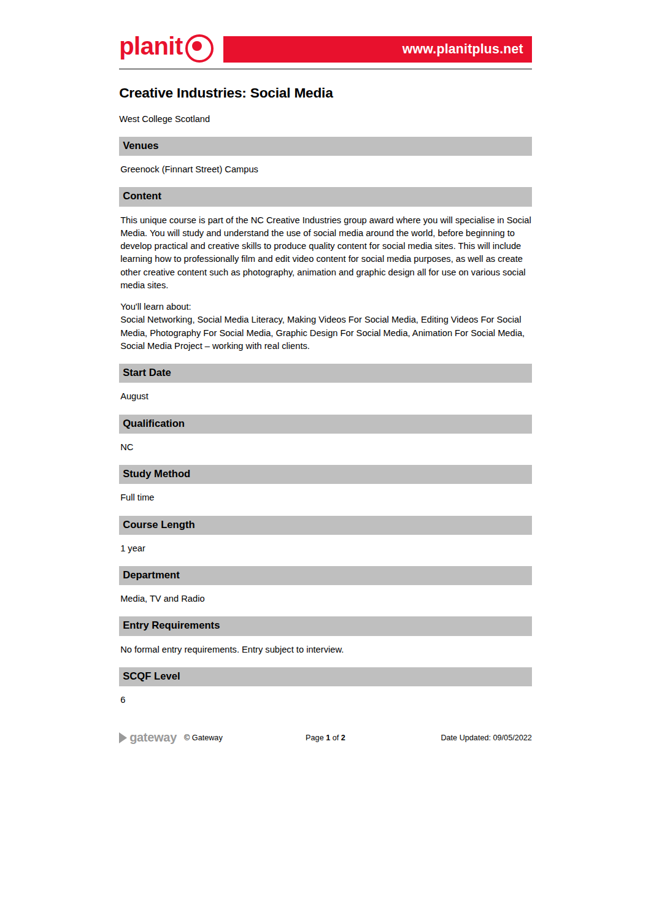planit
www.planitplus.net
Creative Industries: Social Media
West College Scotland
Venues
Greenock (Finnart Street) Campus
Content
This unique course is part of the NC Creative Industries group award where you will specialise in Social Media. You will study and understand the use of social media around the world, before beginning to develop practical and creative skills to produce quality content for social media sites. This will include learning how to professionally film and edit video content for social media purposes, as well as create other creative content such as photography, animation and graphic design all for use on various social media sites.
You'll learn about:
Social Networking, Social Media Literacy, Making Videos For Social Media, Editing Videos For Social Media, Photography For Social Media, Graphic Design For Social Media, Animation For Social Media,
Social Media Project – working with real clients.
Start Date
August
Qualification
NC
Study Method
Full time
Course Length
1 year
Department
Media, TV and Radio
Entry Requirements
No formal entry requirements. Entry subject to interview.
SCQF Level
6
gateway
© Gateway
Page 1 of 2
Date Updated: 09/05/2022